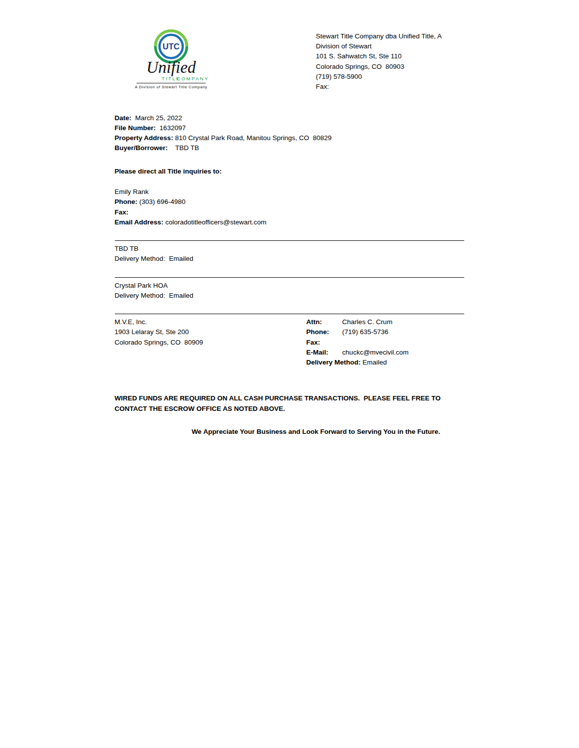UTC Unified TITLE COMPANY A Division of Stewart Title Company
Stewart Title Company dba Unified Title, A Division of Stewart
101 S. Sahwatch St, Ste 110
Colorado Springs, CO 80903
(719) 578-5900
Fax:
Date: March 25, 2022
File Number: 1632097
Property Address: 810 Crystal Park Road, Manitou Springs, CO 80829
Buyer/Borrower: TBD TB
Please direct all Title inquiries to:
Emily Rank
Phone: (303) 696-4980
Fax:
Email Address: coloradotitleofficers@stewart.com
TBD TB
Delivery Method: Emailed
Crystal Park HOA
Delivery Method: Emailed
M.V.E, Inc.
1903 Lelaray St, Ste 200
Colorado Springs, CO 80909
Attn: Charles C. Crum
Phone:(719) 635-5736
Fax:
E-Mail: chuckc@mvecivil.com
Delivery Method: Emailed
WIRED FUNDS ARE REQUIRED ON ALL CASH PURCHASE TRANSACTIONS. PLEASE FEEL FREE TO CONTACT THE ESCROW OFFICE AS NOTED ABOVE.
We Appreciate Your Business and Look Forward to Serving You in the Future.